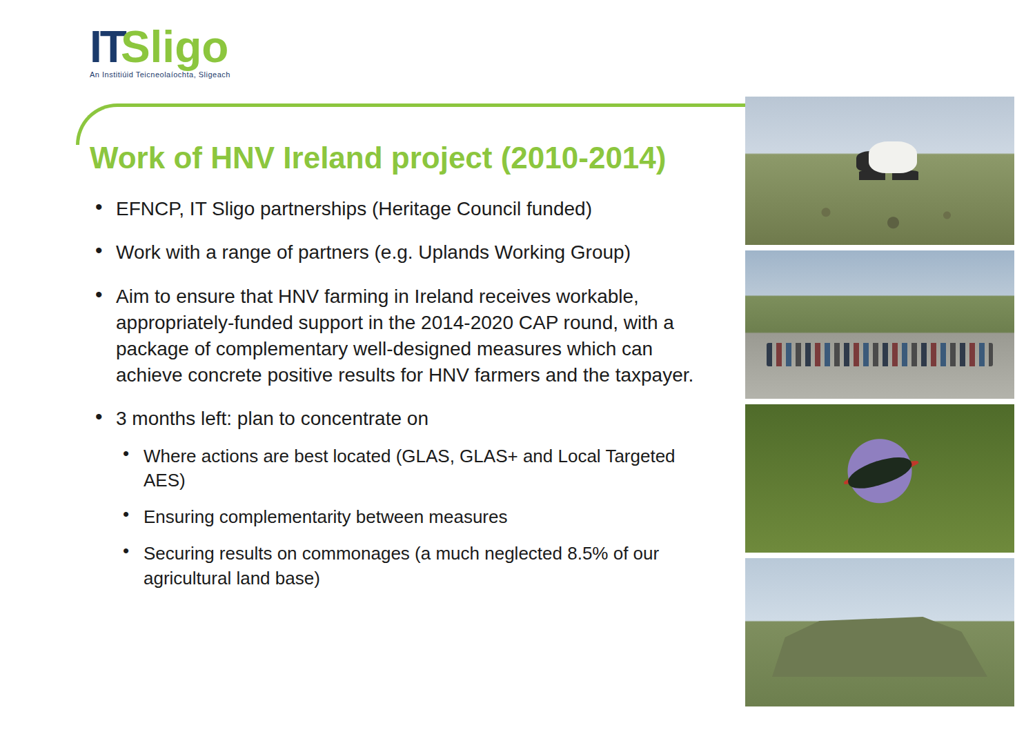IT Sligo
An Institiúid Teicneolaíochta, Sligeach
Work of HNV Ireland project (2010-2014)
EFNCP, IT Sligo partnerships (Heritage Council funded)
Work with a range of partners (e.g. Uplands Working Group)
Aim to ensure that HNV farming in Ireland receives workable, appropriately-funded support in the 2014-2020 CAP round, with a package of complementary well-designed measures which can achieve concrete positive results for HNV farmers and the taxpayer.
3 months left: plan to concentrate on
Where actions are best located (GLAS, GLAS+ and Local Targeted AES)
Ensuring complementarity between measures
Securing results on commonages (a much neglected 8.5% of our agricultural land base)